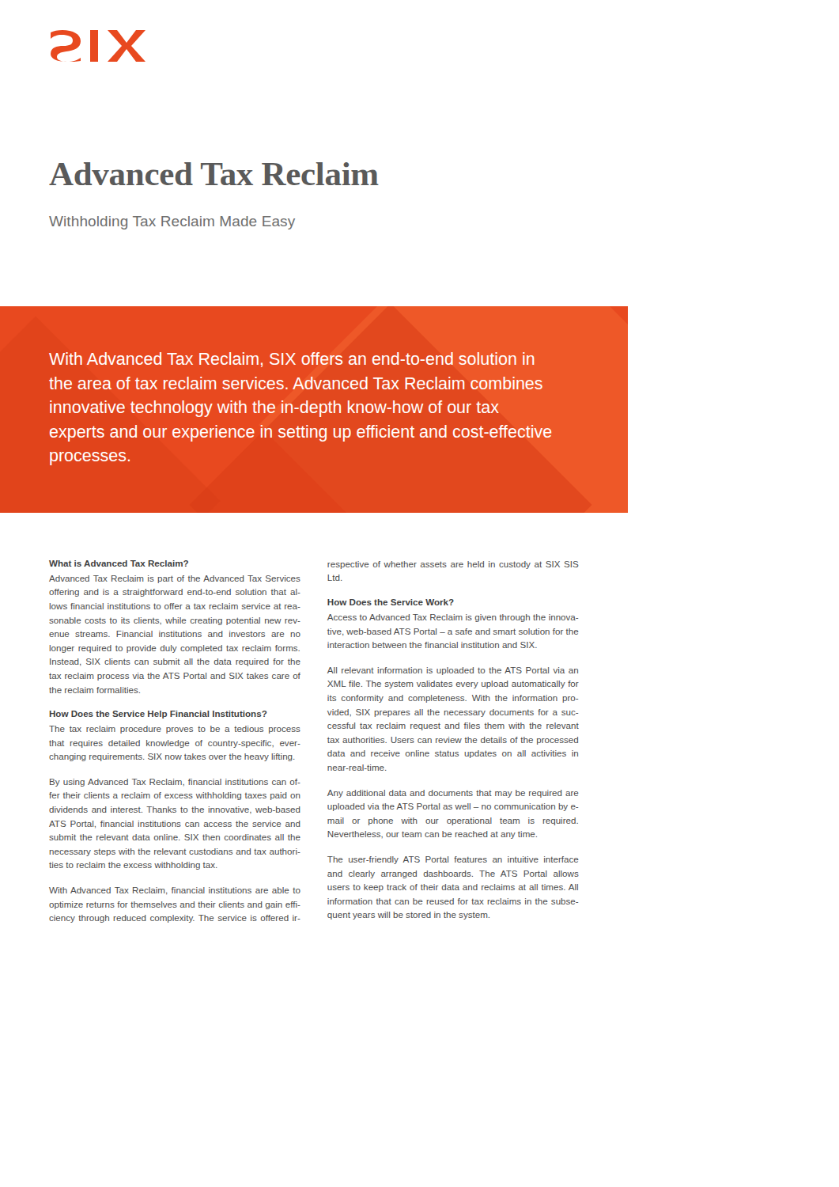Advanced Tax Reclaim
Withholding Tax Reclaim Made Easy
With Advanced Tax Reclaim, SIX offers an end-to-end solution in the area of tax reclaim services. Advanced Tax Reclaim combines innovative technology with the in-depth know-how of our tax experts and our experience in setting up efficient and cost-effective processes.
What is Advanced Tax Reclaim?
Advanced Tax Reclaim is part of the Advanced Tax Services offering and is a straightforward end-to-end solution that allows financial institutions to offer a tax reclaim service at reasonable costs to its clients, while creating potential new revenue streams. Financial institutions and investors are no longer required to provide duly completed tax reclaim forms. Instead, SIX clients can submit all the data required for the tax reclaim process via the ATS Portal and SIX takes care of the reclaim formalities.
How Does the Service Help Financial Institutions?
The tax reclaim procedure proves to be a tedious process that requires detailed knowledge of country-specific, ever-changing requirements. SIX now takes over the heavy lifting.
By using Advanced Tax Reclaim, financial institutions can offer their clients a reclaim of excess withholding taxes paid on dividends and interest. Thanks to the innovative, web-based ATS Portal, financial institutions can access the service and submit the relevant data online. SIX then coordinates all the necessary steps with the relevant custodians and tax authorities to reclaim the excess withholding tax.
With Advanced Tax Reclaim, financial institutions are able to optimize returns for themselves and their clients and gain efficiency through reduced complexity. The service is offered irrespective of whether assets are held in custody at SIX SIS Ltd.
How Does the Service Work?
Access to Advanced Tax Reclaim is given through the innovative, web-based ATS Portal – a safe and smart solution for the interaction between the financial institution and SIX.
All relevant information is uploaded to the ATS Portal via an XML file. The system validates every upload automatically for its conformity and completeness. With the information provided, SIX prepares all the necessary documents for a successful tax reclaim request and files them with the relevant tax authorities. Users can review the details of the processed data and receive online status updates on all activities in near-real-time.
Any additional data and documents that may be required are uploaded via the ATS Portal as well – no communication by e-mail or phone with our operational team is required. Nevertheless, our team can be reached at any time.
The user-friendly ATS Portal features an intuitive interface and clearly arranged dashboards. The ATS Portal allows users to keep track of their data and reclaims at all times. All information that can be reused for tax reclaims in the subsequent years will be stored in the system.